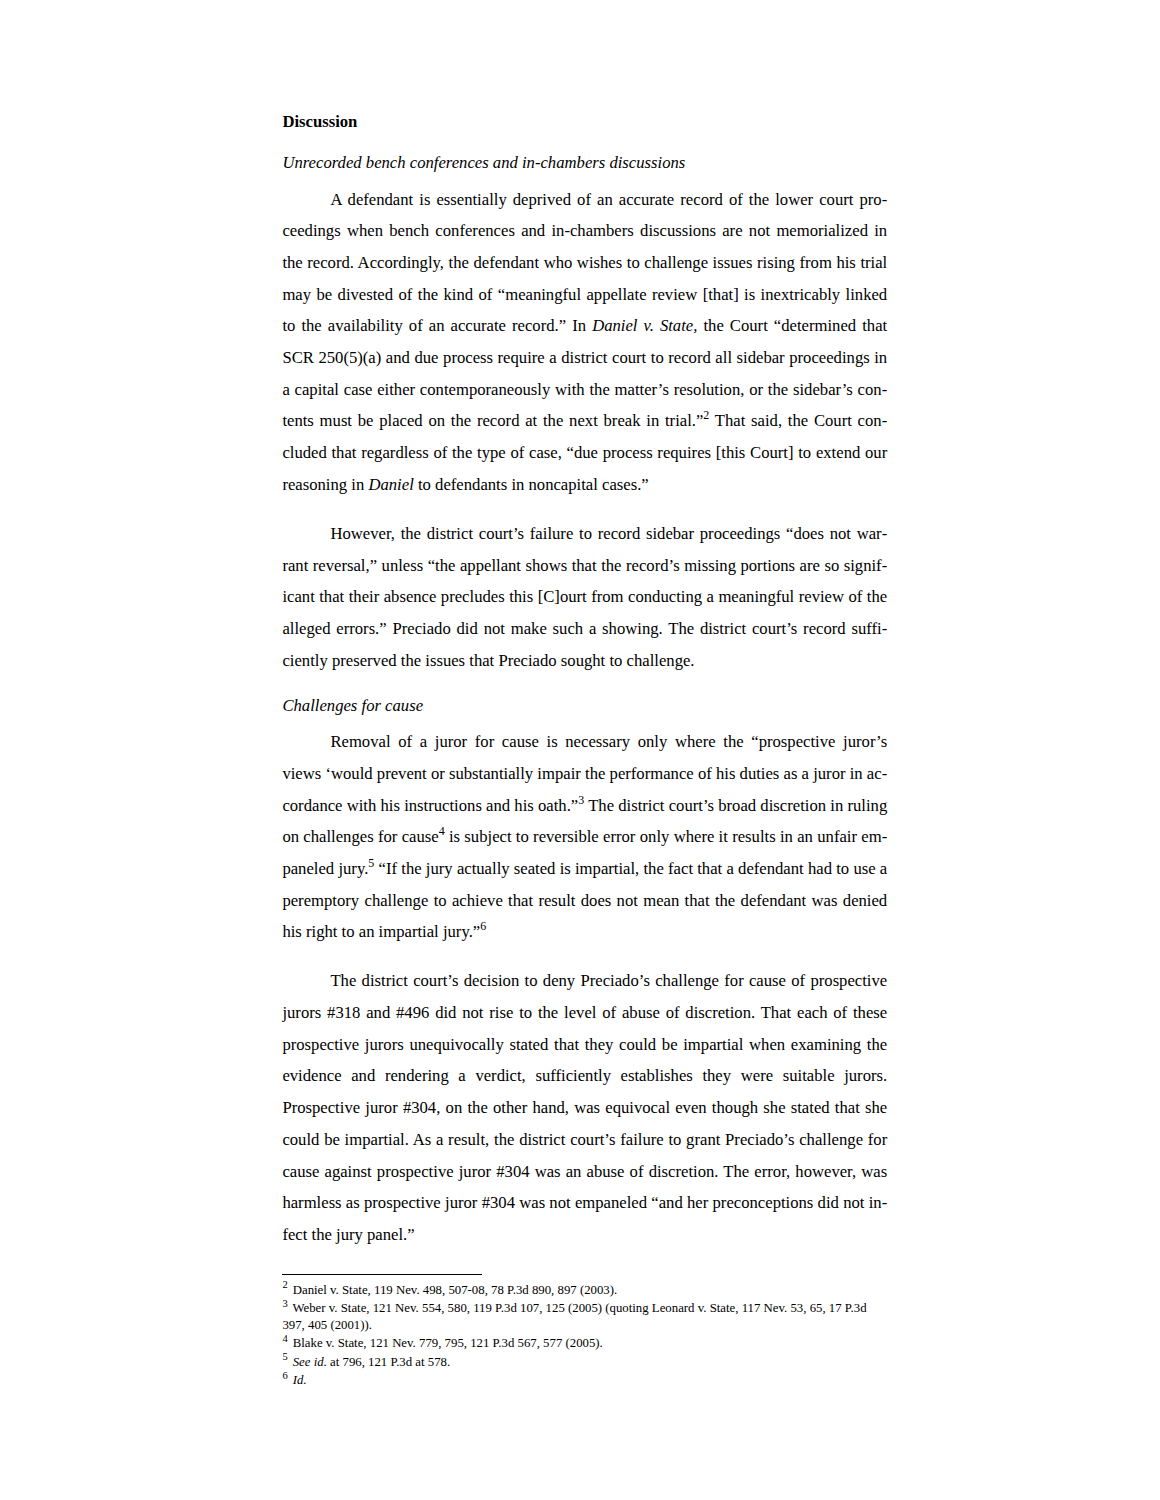Discussion
Unrecorded bench conferences and in-chambers discussions
A defendant is essentially deprived of an accurate record of the lower court proceedings when bench conferences and in-chambers discussions are not memorialized in the record. Accordingly, the defendant who wishes to challenge issues rising from his trial may be divested of the kind of “meaningful appellate review [that] is inextricably linked to the availability of an accurate record.” In Daniel v. State, the Court “determined that SCR 250(5)(a) and due process require a district court to record all sidebar proceedings in a capital case either contemporaneously with the matter’s resolution, or the sidebar’s contents must be placed on the record at the next break in trial.”2 That said, the Court concluded that regardless of the type of case, “due process requires [this Court] to extend our reasoning in Daniel to defendants in noncapital cases.”
However, the district court’s failure to record sidebar proceedings “does not warrant reversal,” unless “the appellant shows that the record’s missing portions are so significant that their absence precludes this [C]ourt from conducting a meaningful review of the alleged errors.” Preciado did not make such a showing. The district court’s record sufficiently preserved the issues that Preciado sought to challenge.
Challenges for cause
Removal of a juror for cause is necessary only where the “prospective juror’s views ‘would prevent or substantially impair the performance of his duties as a juror in accordance with his instructions and his oath.”3 The district court’s broad discretion in ruling on challenges for cause4 is subject to reversible error only where it results in an unfair empaneled jury.5 “If the jury actually seated is impartial, the fact that a defendant had to use a peremptory challenge to achieve that result does not mean that the defendant was denied his right to an impartial jury.”6
The district court’s decision to deny Preciado’s challenge for cause of prospective jurors #318 and #496 did not rise to the level of abuse of discretion. That each of these prospective jurors unequivocally stated that they could be impartial when examining the evidence and rendering a verdict, sufficiently establishes they were suitable jurors. Prospective juror #304, on the other hand, was equivocal even though she stated that she could be impartial. As a result, the district court’s failure to grant Preciado’s challenge for cause against prospective juror #304 was an abuse of discretion. The error, however, was harmless as prospective juror #304 was not empaneled “and her preconceptions did not infect the jury panel.”
2 Daniel v. State, 119 Nev. 498, 507-08, 78 P.3d 890, 897 (2003).
3 Weber v. State, 121 Nev. 554, 580, 119 P.3d 107, 125 (2005) (quoting Leonard v. State, 117 Nev. 53, 65, 17 P.3d 397, 405 (2001)).
4 Blake v. State, 121 Nev. 779, 795, 121 P.3d 567, 577 (2005).
5 See id. at 796, 121 P.3d at 578.
6 Id.